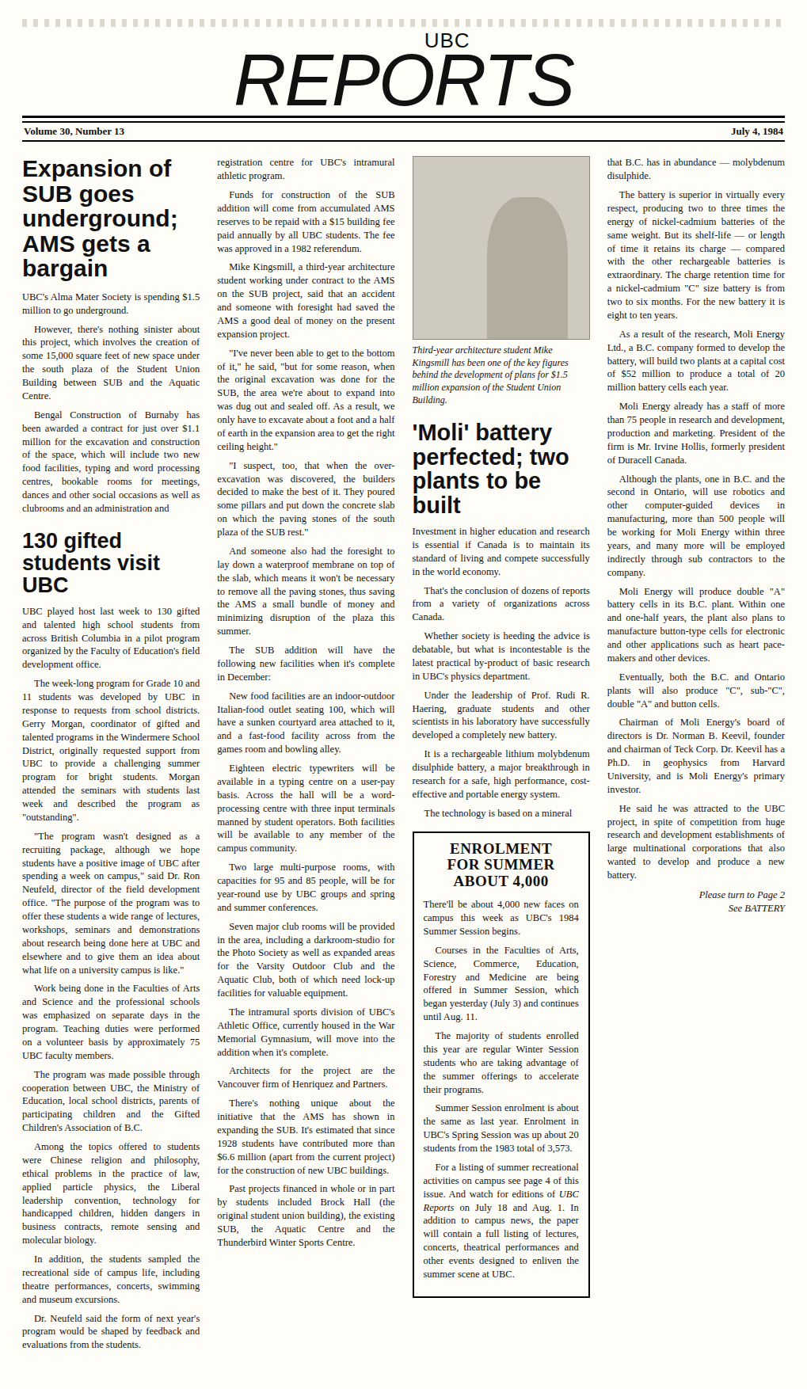UBC REPORTS
Volume 30, Number 13 July 4, 1984
Expansion of SUB goes underground; AMS gets a bargain
UBC's Alma Mater Society is spending $1.5 million to go underground.
However, there's nothing sinister about this project, which involves the creation of some 15,000 square feet of new space under the south plaza of the Student Union Building between SUB and the Aquatic Centre.
Bengal Construction of Burnaby has been awarded a contract for just over $1.1 million for the excavation and construction of the space, which will include two new food facilities, typing and word processing centres, bookable rooms for meetings, dances and other social occasions as well as clubrooms and an administration and
130 gifted students visit UBC
UBC played host last week to 130 gifted and talented high school students from across British Columbia in a pilot program organized by the Faculty of Education's field development office.
The week-long program for Grade 10 and 11 students was developed by UBC in response to requests from school districts. Gerry Morgan, coordinator of gifted and talented programs in the Windermere School District, originally requested support from UBC to provide a challenging summer program for bright students. Morgan attended the seminars with students last week and described the program as "outstanding".
"The program wasn't designed as a recruiting package, although we hope students have a positive image of UBC after spending a week on campus," said Dr. Ron Neufeld, director of the field development office. "The purpose of the program was to offer these students a wide range of lectures, workshops, seminars and demonstrations about research being done here at UBC and elsewhere and to give them an idea about what life on a university campus is like."
Work being done in the Faculties of Arts and Science and the professional schools was emphasized on separate days in the program. Teaching duties were performed on a volunteer basis by approximately 75 UBC faculty members.
The program was made possible through cooperation between UBC, the Ministry of Education, local school districts, parents of participating children and the Gifted Children's Association of B.C.
Among the topics offered to students were Chinese religion and philosophy, ethical problems in the practice of law, applied particle physics, the Liberal leadership convention, technology for handicapped children, hidden dangers in business contracts, remote sensing and molecular biology.
In addition, the students sampled the recreational side of campus life, including theatre performances, concerts, swimming and museum excursions.
Dr. Neufeld said the form of next year's program would be shaped by feedback and evaluations from the students.
registration centre for UBC's intramural athletic program.
Funds for construction of the SUB addition will come from accumulated AMS reserves to be repaid with a $15 building fee paid annually by all UBC students. The fee was approved in a 1982 referendum.
Mike Kingsmill, a third-year architecture student working under contract to the AMS on the SUB project, said that an accident and someone with foresight had saved the AMS a good deal of money on the present expansion project.
"I've never been able to get to the bottom of it," he said, "but for some reason, when the original excavation was done for the SUB, the area we're about to expand into was dug out and sealed off. As a result, we only have to excavate about a foot and a half of earth in the expansion area to get the right ceiling height."
"I suspect, too, that when the over-excavation was discovered, the builders decided to make the best of it. They poured some pillars and put down the concrete slab on which the paving stones of the south plaza of the SUB rest."
And someone also had the foresight to lay down a waterproof membrane on top of the slab, which means it won't be necessary to remove all the paving stones, thus saving the AMS a small bundle of money and minimizing disruption of the plaza this summer.
The SUB addition will have the following new facilities when it's complete in December:
New food facilities are an indoor-outdoor Italian-food outlet seating 100, which will have a sunken courtyard area attached to it, and a fast-food facility across from the games room and bowling alley.
Eighteen electric typewriters will be available in a typing centre on a user-pay basis. Across the hall will be a word-processing centre with three input terminals manned by student operators. Both facilities will be available to any member of the campus community.
Two large multi-purpose rooms, with capacities for 95 and 85 people, will be for year-round use by UBC groups and spring and summer conferences.
Seven major club rooms will be provided in the area, including a darkroom-studio for the Photo Society as well as expanded areas for the Varsity Outdoor Club and the Aquatic Club, both of which need lock-up facilities for valuable equipment.
The intramural sports division of UBC's Athletic Office, currently housed in the War Memorial Gymnasium, will move into the addition when it's complete.
Architects for the project are the Vancouver firm of Henriquez and Partners.
There's nothing unique about the initiative that the AMS has shown in expanding the SUB. It's estimated that since 1928 students have contributed more than $6.6 million (apart from the current project) for the construction of new UBC buildings.
Past projects financed in whole or in part by students included Brock Hall (the original student union building), the existing SUB, the Aquatic Centre and the Thunderbird Winter Sports Centre.
Third-year architecture student Mike Kingsmill has been one of the key figures behind the development of plans for $1.5 million expansion of the Student Union Building.
'Moli' battery perfected; two plants to be built
Investment in higher education and research is essential if Canada is to maintain its standard of living and compete successfully in the world economy.
That's the conclusion of dozens of reports from a variety of organizations across Canada.
Whether society is heeding the advice is debatable, but what is incontestable is the latest practical by-product of basic research in UBC's physics department.
Under the leadership of Prof. Rudi R. Haering, graduate students and other scientists in his laboratory have successfully developed a completely new battery.
It is a rechargeable lithium molybdenum disulphide battery, a major breakthrough in research for a safe, high performance, cost-effective and portable energy system.
The technology is based on a mineral
ENROLMENT
FOR SUMMER
ABOUT 4,000
There'll be about 4,000 new faces on campus this week as UBC's 1984 Summer Session begins.
Courses in the Faculties of Arts, Science, Commerce, Education, Forestry and Medicine are being offered in Summer Session, which began yesterday (July 3) and continues until Aug. 11.
The majority of students enrolled this year are regular Winter Session students who are taking advantage of the summer offerings to accelerate their programs.
Summer Session enrolment is about the same as last year. Enrolment in UBC's Spring Session was up about 20 students from the 1983 total of 3,573.
For a listing of summer recreational activities on campus see page 4 of this issue. And watch for editions of UBC Reports on July 18 and Aug. 1. In addition to campus news, the paper will contain a full listing of lectures, concerts, theatrical performances and other events designed to enliven the summer scene at UBC.
that B.C. has in abundance — molybdenum disulphide.
The battery is superior in virtually every respect, producing two to three times the energy of nickel-cadmium batteries of the same weight. But its shelf-life — or length of time it retains its charge — compared with the other rechargeable batteries is extraordinary. The charge retention time for a nickel-cadmium "C" size battery is from two to six months. For the new battery it is eight to ten years.
As a result of the research, Moli Energy Ltd., a B.C. company formed to develop the battery, will build two plants at a capital cost of $52 million to produce a total of 20 million battery cells each year.
Moli Energy already has a staff of more than 75 people in research and development, production and marketing. President of the firm is Mr. Irvine Hollis, formerly president of Duracell Canada.
Although the plants, one in B.C. and the second in Ontario, will use robotics and other computer-guided devices in manufacturing, more than 500 people will be working for Moli Energy within three years, and many more will be employed indirectly through sub contractors to the company.
Moli Energy will produce double "A" battery cells in its B.C. plant. Within one and one-half years, the plant also plans to manufacture button-type cells for electronic and other applications such as heart pace-makers and other devices.
Eventually, both the B.C. and Ontario plants will also produce "C", sub-"C", double "A" and button cells.
Chairman of Moli Energy's board of directors is Dr. Norman B. Keevil, founder and chairman of Teck Corp. Dr. Keevil has a Ph.D. in geophysics from Harvard University, and is Moli Energy's primary investor.
He said he was attracted to the UBC project, in spite of competition from huge research and development establishments of large multinational corporations that also wanted to develop and produce a new battery.
Please turn to Page 2 See BATTERY